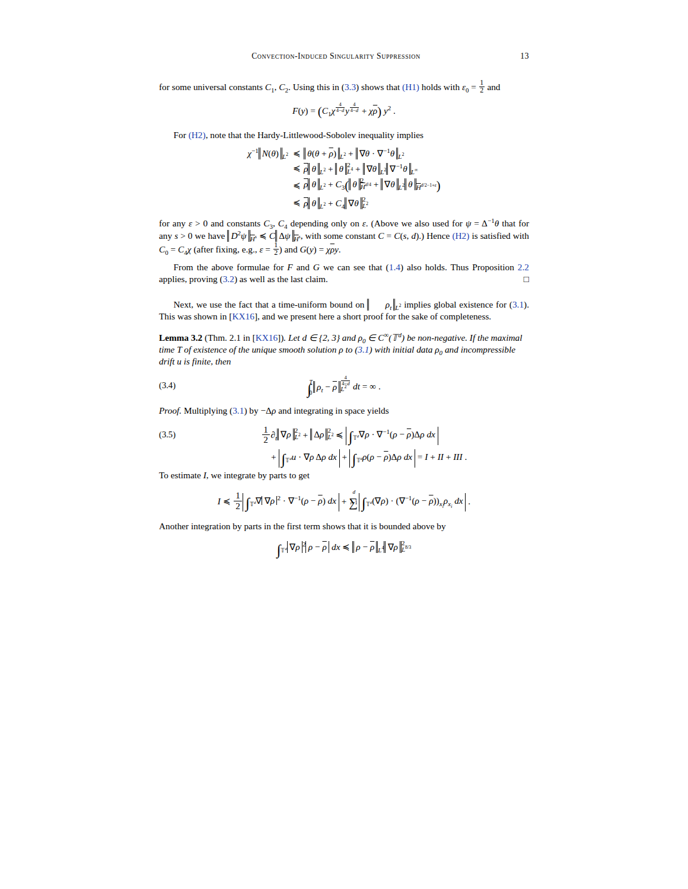Convection-Induced Singularity Suppression 13
for some universal constants C1, C2. Using this in (3.3) shows that (H1) holds with ε0 = 12 and
F(y) = (C1χ44−dy44−d + χρ) y2 .
For (H2), note that the Hardy-Littlewood-Sobolev inequality implies
χ−1N(θ)L2
≼
θ(θ + ρ)L2 + ∇θ · ∇−1θL2
≼
ρθL2 + θ 2 L4 + ∇θL2∇−1θL∞
≼
ρθL2 + C3(θ 2 Hd/4 + ∇θL2θHd/2−1+ε)
≼
ρθL2 + C4∇θ 2 L2
for any ε > 0 and constants C3, C4 depending only on ε. (Above we also used for ψ = Δ−1θ that for any s > 0 we have D2ψHs ≼ CΔψHs, with some constant C = C(s, d).) Hence (H2) is satisfied with C0 = C4χ (after fixing, e.g., ε = 12) and G(y) = χρy.
From the above formulae for F and G we can see that (1.4) also holds. Thus Proposition 2.2 applies, proving (3.2) as well as the last claim. □
Next, we use the fact that a time-uniform bound on ρtL2 implies global existence for (3.1). This was shown in [KX16], and we present here a short proof for the sake of completeness.
Lemma 3.2 (Thm. 2.1 in [KX16]). Let d ∈ {2, 3} and ρ0 ∈ C∞(𝕋d) be non-negative. If the maximal time T of existence of the unique smooth solution ρ to (3.1) with initial data ρ0 and incompressible drift u is finite, then
(3.4) ∫T 0 ρt − ρ 44−d L2 dt = ∞ .
Proof. Multiplying (3.1) by −Δρ and integrating in space yields
(3.5) 12∂t∇ρ 2 L2 + Δρ 2 L2 ≼ ∫𝕋d∇ρ · ∇−1(ρ − ρ)Δρ dx
+ ∫𝕋du · ∇ρ Δρ dx + ∫𝕋dρ(ρ − ρ)Δρ dx = I + II + III .
To estimate I, we integrate by parts to get
I ≼ 12∫𝕋d∇∇ρ2 · ∇−1(ρ − ρ) dx + ∑di=1∫𝕋d(∇ρ) · (∇−1(ρ − ρ))xiρxi dx .
Another integration by parts in the first term shows that it is bounded above by
∫𝕋d∇ρ2ρ − ρ dx ≼ ρ − ρL4∇ρ 2 L8/3